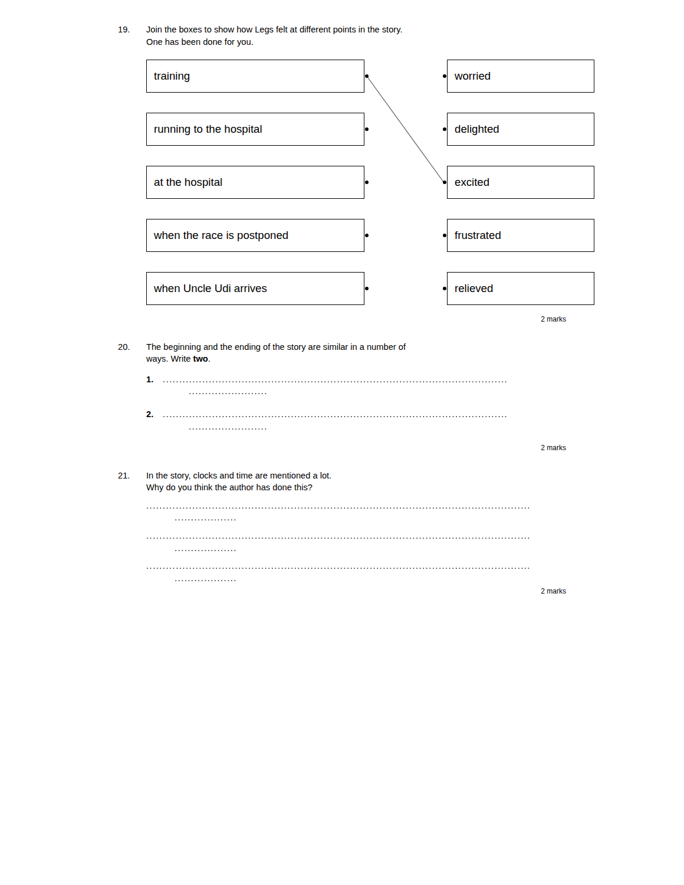19.
Join the boxes to show how Legs felt at different points in the story.
One has been done for you.
training
running to the hospital
at the hospital
when the race is postponed
when Uncle Udi arrives
worried
delighted
excited
frustrated
relieved
2 marks
20.
The beginning and the ending of the story are similar in a number of
ways. Write two.
1. ......................................................................................................... ........................
2. ......................................................................................................... ........................
2 marks
21.
In the story, clocks and time are mentioned a lot.
Why do you think the author has done this?
.....................................................................................................................
...................
.....................................................................................................................
...................
.....................................................................................................................
...................
2 marks